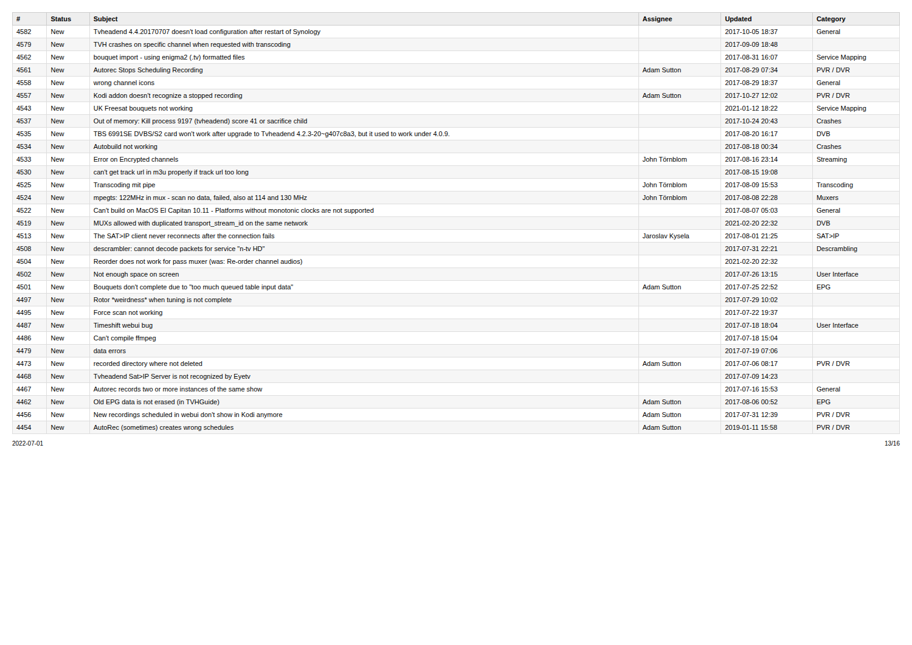| # | Status | Subject | Assignee | Updated | Category |
| --- | --- | --- | --- | --- | --- |
| 4582 | New | Tvheadend 4.4.20170707 doesn't load configuration after restart of Synology | | 2017-10-05 18:37 | General |
| 4579 | New | TVH crashes on specific channel when requested with transcoding | | 2017-09-09 18:48 | |
| 4562 | New | bouquet import - using enigma2 (.tv) formatted files | | 2017-08-31 16:07 | Service Mapping |
| 4561 | New | Autorec Stops Scheduling Recording | Adam Sutton | 2017-08-29 07:34 | PVR / DVR |
| 4558 | New | wrong channel icons | | 2017-08-29 18:37 | General |
| 4557 | New | Kodi addon doesn't recognize a stopped recording | Adam Sutton | 2017-10-27 12:02 | PVR / DVR |
| 4543 | New | UK Freesat bouquets not working | | 2021-01-12 18:22 | Service Mapping |
| 4537 | New | Out of memory: Kill process 9197 (tvheadend) score 41 or sacrifice child | | 2017-10-24 20:43 | Crashes |
| 4535 | New | TBS 6991SE DVBS/S2 card won't work after upgrade to Tvheadend 4.2.3-20~g407c8a3, but it used to work under 4.0.9. | | 2017-08-20 16:17 | DVB |
| 4534 | New | Autobuild not working | | 2017-08-18 00:34 | Crashes |
| 4533 | New | Error on Encrypted channels | John Törnblom | 2017-08-16 23:14 | Streaming |
| 4530 | New | can't get track url in m3u properly if track url too long | | 2017-08-15 19:08 | |
| 4525 | New | Transcoding mit pipe | John Törnblom | 2017-08-09 15:53 | Transcoding |
| 4524 | New | mpegts: 122MHz in mux - scan no data, failed, also at 114 and 130 MHz | John Törnblom | 2017-08-08 22:28 | Muxers |
| 4522 | New | Can't build on MacOS El Capitan 10.11 - Platforms without monotonic clocks are not supported | | 2017-08-07 05:03 | General |
| 4519 | New | MUXs allowed with duplicated transport_stream_id on the same network | | 2021-02-20 22:32 | DVB |
| 4513 | New | The SAT>IP client never reconnects after the connection fails | Jaroslav Kysela | 2017-08-01 21:25 | SAT>IP |
| 4508 | New | descrambler: cannot decode packets for service "n-tv HD" | | 2017-07-31 22:21 | Descrambling |
| 4504 | New | Reorder does not work for pass muxer (was: Re-order channel audios) | | 2021-02-20 22:32 | |
| 4502 | New | Not enough space on screen | | 2017-07-26 13:15 | User Interface |
| 4501 | New | Bouquets don't complete due to "too much queued table input data" | Adam Sutton | 2017-07-25 22:52 | EPG |
| 4497 | New | Rotor *weirdness* when tuning is not complete | | 2017-07-29 10:02 | |
| 4495 | New | Force scan not working | | 2017-07-22 19:37 | |
| 4487 | New | Timeshift webui bug | | 2017-07-18 18:04 | User Interface |
| 4486 | New | Can't compile ffmpeg | | 2017-07-18 15:04 | |
| 4479 | New | data errors | | 2017-07-19 07:06 | |
| 4473 | New | recorded directory where not deleted | Adam Sutton | 2017-07-06 08:17 | PVR / DVR |
| 4468 | New | Tvheadend Sat>IP Server is not recognized by Eyetv | | 2017-07-09 14:23 | |
| 4467 | New | Autorec records two or more instances of the same show | | 2017-07-16 15:53 | General |
| 4462 | New | Old EPG data is not erased (in TVHGuide) | Adam Sutton | 2017-08-06 00:52 | EPG |
| 4456 | New | New recordings scheduled in webui don't show in Kodi anymore | Adam Sutton | 2017-07-31 12:39 | PVR / DVR |
| 4454 | New | AutoRec (sometimes) creates wrong schedules | Adam Sutton | 2019-01-11 15:58 | PVR / DVR |
2022-07-01 13/16